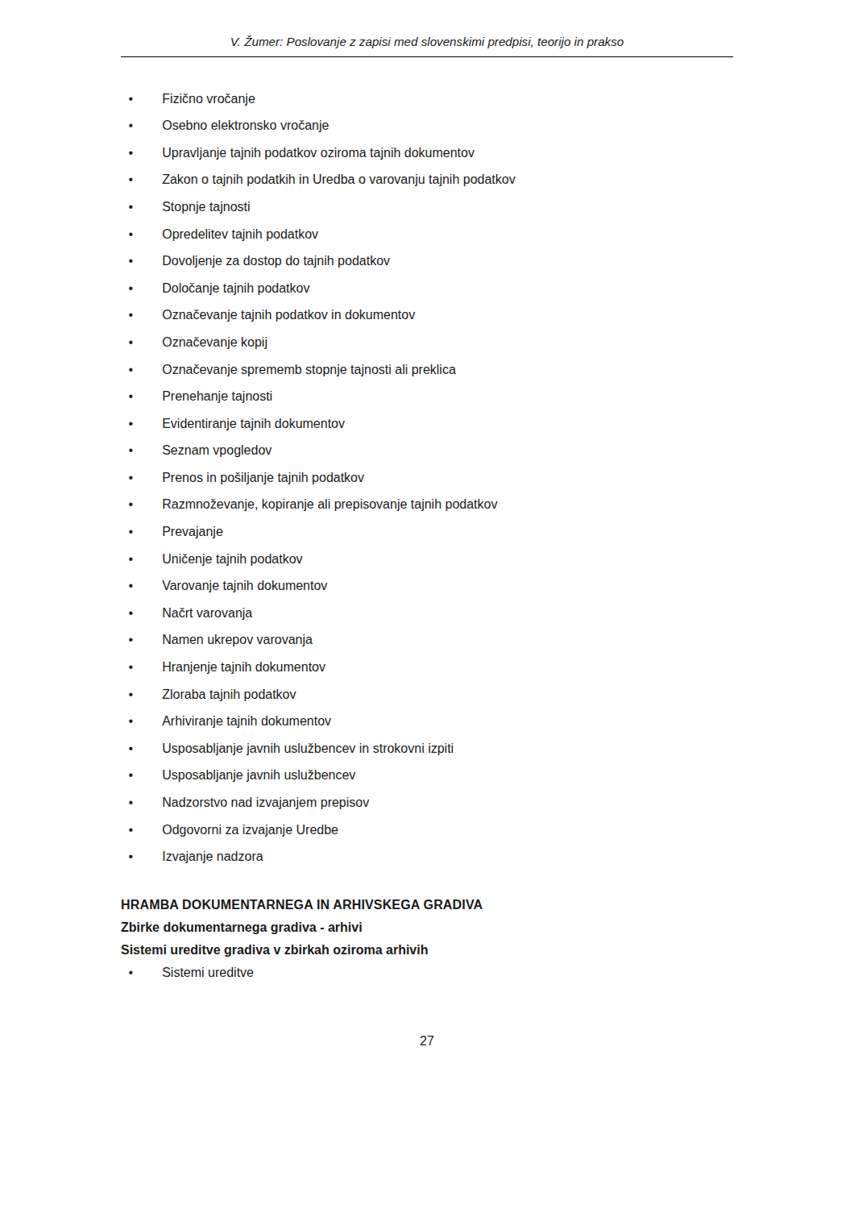V. Žumer: Poslovanje z zapisi med slovenskimi predpisi, teorijo in prakso
Fizično vročanje
Osebno elektronsko vročanje
Upravljanje tajnih podatkov oziroma tajnih dokumentov
Zakon o tajnih podatkih in Uredba o varovanju tajnih podatkov
Stopnje tajnosti
Opredelitev tajnih podatkov
Dovoljenje za dostop do tajnih podatkov
Določanje tajnih podatkov
Označevanje tajnih podatkov in dokumentov
Označevanje kopij
Označevanje sprememb stopnje tajnosti ali preklica
Prenehanje tajnosti
Evidentiranje tajnih dokumentov
Seznam vpogledov
Prenos in pošiljanje tajnih podatkov
Razmnoževanje, kopiranje ali prepisovanje tajnih podatkov
Prevajanje
Uničenje tajnih podatkov
Varovanje tajnih dokumentov
Načrt varovanja
Namen ukrepov varovanja
Hranjenje tajnih dokumentov
Zloraba tajnih podatkov
Arhiviranje tajnih dokumentov
Usposabljanje javnih uslužbencev in strokovni izpiti
Usposabljanje javnih uslužbencev
Nadzorstvo nad izvajanjem prepisov
Odgovorni za izvajanje Uredbe
Izvajanje nadzora
HRAMBA DOKUMENTARNEGA IN ARHIVSKEGA GRADIVA
Zbirke dokumentarnega gradiva - arhivi
Sistemi ureditve gradiva v zbirkah oziroma arhivih
Sistemi ureditve
27